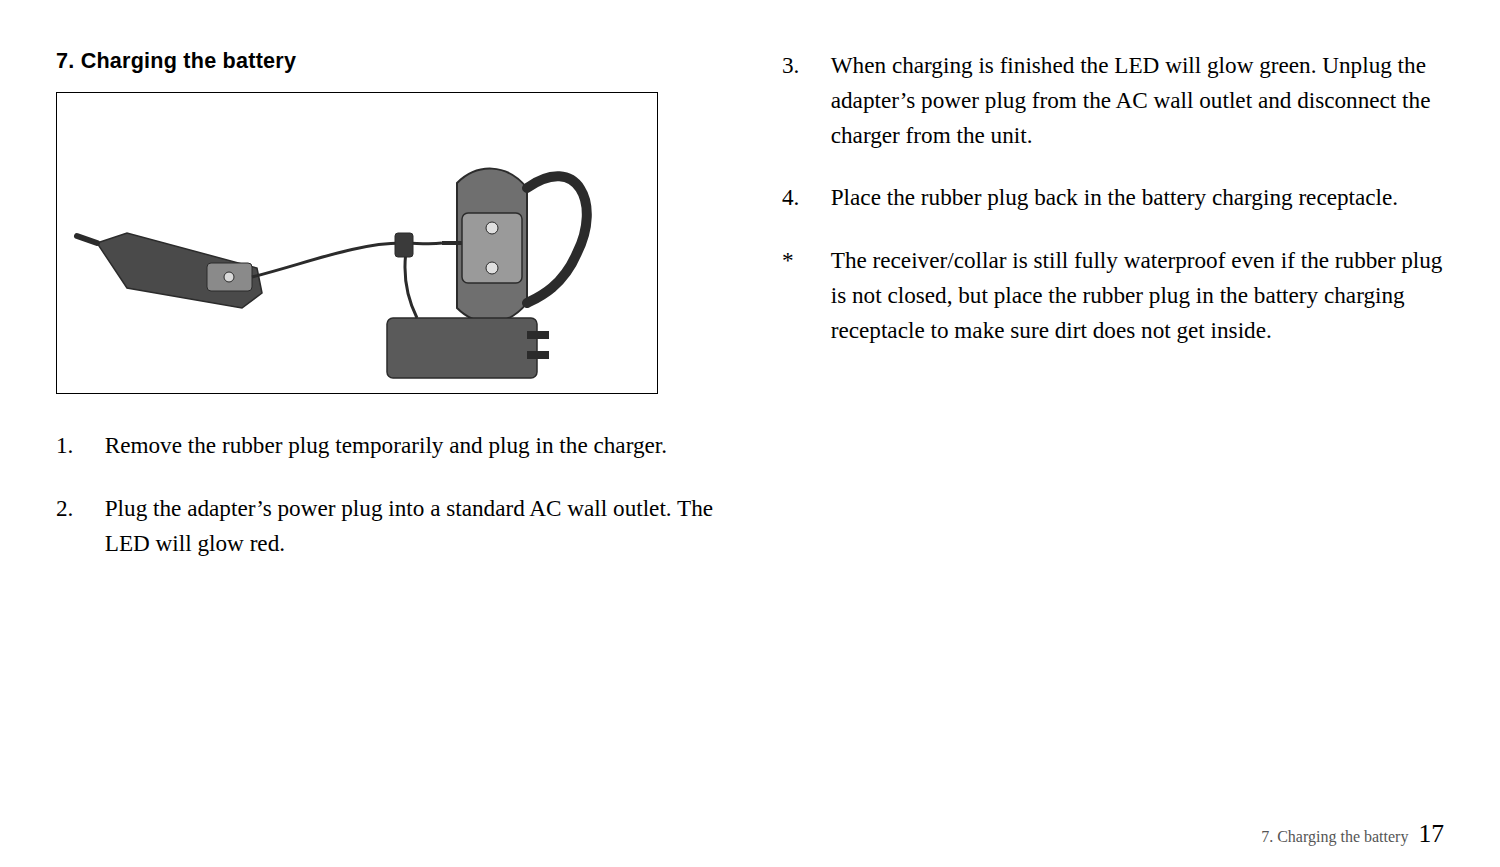7. Charging the battery
1. Remove the rubber plug temporarily and plug in the charger.
2. Plug the adapter’s power plug into a standard AC wall outlet. The LED will glow red.
3. When charging is finished the LED will glow green. Unplug the adapter’s power plug from the AC wall outlet and disconnect the charger from the unit.
4. Place the rubber plug back in the battery charging receptacle.
*The receiver/collar is still fully waterproof even if the rubber plug is not closed, but place the rubber plug in the battery charging receptacle to make sure dirt does not get inside.
7. Charging the battery 17